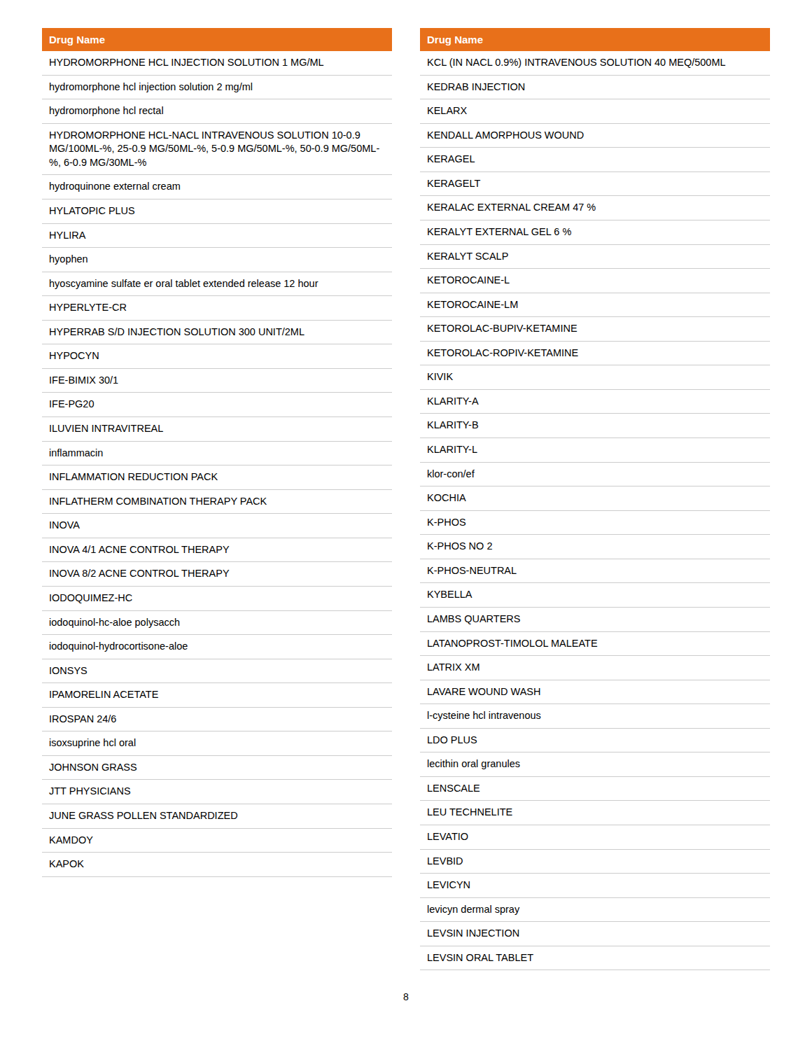| Drug Name |
| --- |
| HYDROMORPHONE HCL INJECTION SOLUTION 1 MG/ML |
| hydromorphone hcl injection solution 2 mg/ml |
| hydromorphone hcl rectal |
| HYDROMORPHONE HCL-NACL INTRAVENOUS SOLUTION 10-0.9 MG/100ML-%, 25-0.9 MG/50ML-%, 5-0.9 MG/50ML-%, 50-0.9 MG/50ML-%, 6-0.9 MG/30ML-% |
| hydroquinone external cream |
| HYLATOPIC PLUS |
| HYLIRA |
| hyophen |
| hyoscyamine sulfate er oral tablet extended release 12 hour |
| HYPERLYTE-CR |
| HYPERRAB S/D INJECTION SOLUTION 300 UNIT/2ML |
| HYPOCYN |
| IFE-BIMIX 30/1 |
| IFE-PG20 |
| ILUVIEN INTRAVITREAL |
| inflammacin |
| INFLAMMATION REDUCTION PACK |
| INFLATHERM COMBINATION THERAPY PACK |
| INOVA |
| INOVA 4/1 ACNE CONTROL THERAPY |
| INOVA 8/2 ACNE CONTROL THERAPY |
| IODOQUIMEZ-HC |
| iodoquinol-hc-aloe polysacch |
| iodoquinol-hydrocortisone-aloe |
| IONSYS |
| IPAMORELIN ACETATE |
| IROSPAN 24/6 |
| isoxsuprine hcl oral |
| JOHNSON GRASS |
| JTT PHYSICIANS |
| JUNE GRASS POLLEN STANDARDIZED |
| KAMDOY |
| KAPOK |
| Drug Name |
| --- |
| KCL (IN NACL 0.9%) INTRAVENOUS SOLUTION 40 MEQ/500ML |
| KEDRAB INJECTION |
| KELARX |
| KENDALL AMORPHOUS WOUND |
| KERAGEL |
| KERAGELT |
| KERALAC EXTERNAL CREAM 47 % |
| KERALYT EXTERNAL GEL 6 % |
| KERALYT SCALP |
| KETOROCAINE-L |
| KETOROCAINE-LM |
| KETOROLAC-BUPIV-KETAMINE |
| KETOROLAC-ROPIV-KETAMINE |
| KIVIK |
| KLARITY-A |
| KLARITY-B |
| KLARITY-L |
| klor-con/ef |
| KOCHIA |
| K-PHOS |
| K-PHOS NO 2 |
| K-PHOS-NEUTRAL |
| KYBELLA |
| LAMBS QUARTERS |
| LATANOPROST-TIMOLOL MALEATE |
| LATRIX XM |
| LAVARE WOUND WASH |
| l-cysteine hcl intravenous |
| LDO PLUS |
| lecithin oral granules |
| LENSCALE |
| LEU TECHNELITE |
| LEVATIO |
| LEVBID |
| LEVICYN |
| levicyn dermal spray |
| LEVSIN INJECTION |
| LEVSIN ORAL TABLET |
8